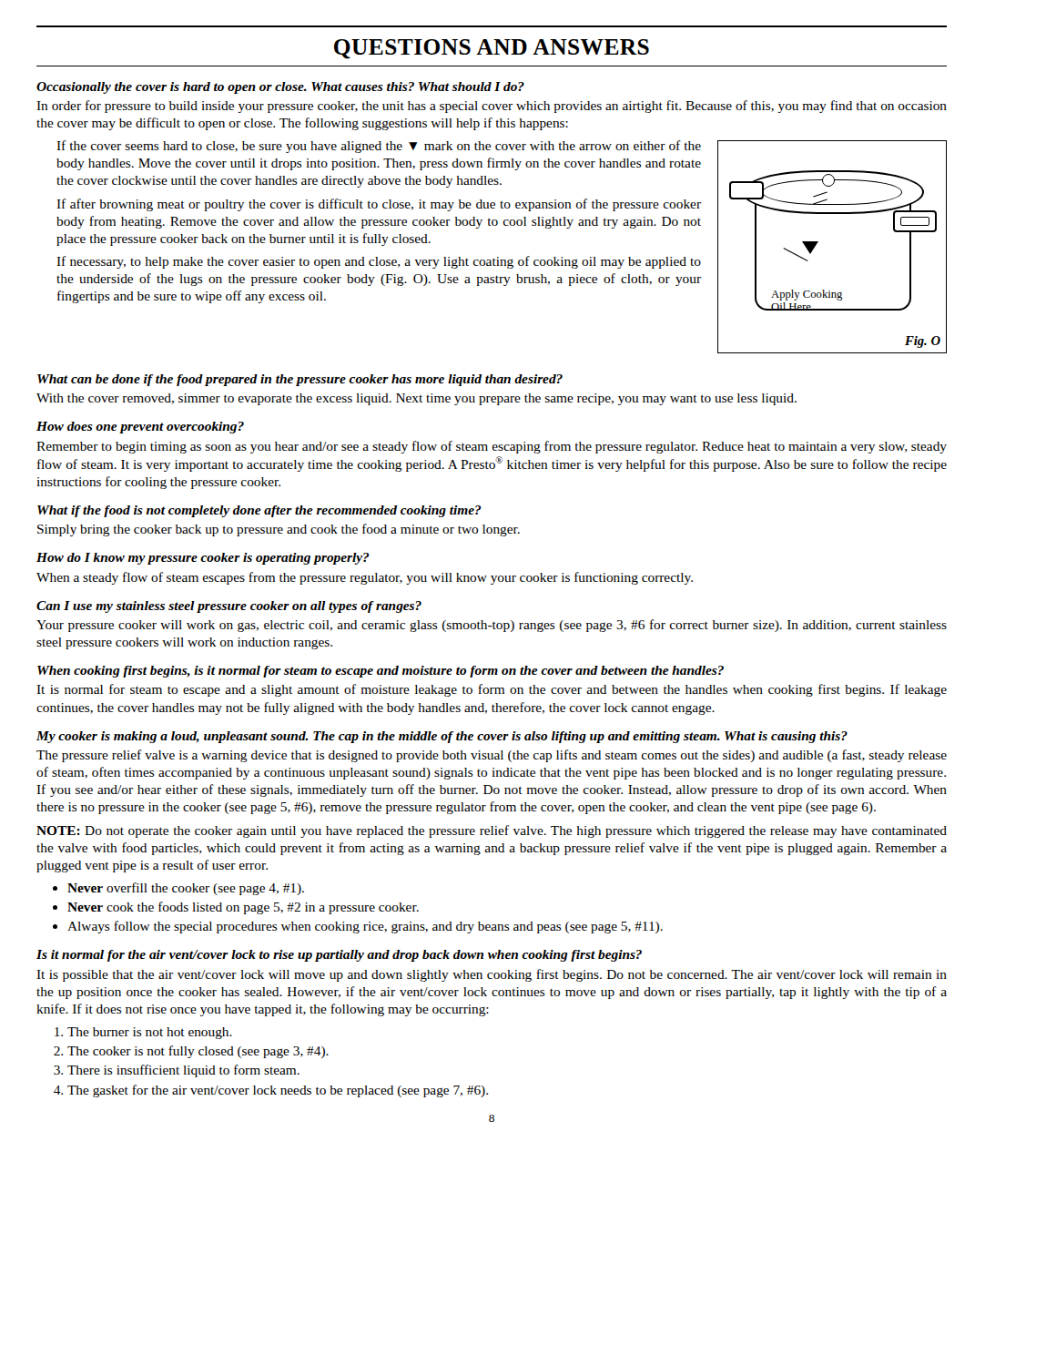QUESTIONS AND ANSWERS
Occasionally the cover is hard to open or close. What causes this? What should I do?
In order for pressure to build inside your pressure cooker, the unit has a special cover which provides an airtight fit. Because of this, you may find that on occasion the cover may be difficult to open or close. The following suggestions will help if this happens:
Apply Cooking
Oil Here
Fig. O
If the cover seems hard to close, be sure you have aligned the ▼ mark on the cover with the arrow on either of the body handles. Move the cover until it drops into position. Then, press down firmly on the cover handles and rotate the cover clockwise until the cover handles are directly above the body handles.
If after browning meat or poultry the cover is difficult to close, it may be due to expansion of the pressure cooker body from heating. Remove the cover and allow the pressure cooker body to cool slightly and try again. Do not place the pressure cooker back on the burner until it is fully closed.
If necessary, to help make the cover easier to open and close, a very light coating of cooking oil may be applied to the underside of the lugs on the pressure cooker body (Fig. O). Use a pastry brush, a piece of cloth, or your fingertips and be sure to wipe off any excess oil.
What can be done if the food prepared in the pressure cooker has more liquid than desired?
With the cover removed, simmer to evaporate the excess liquid. Next time you prepare the same recipe, you may want to use less liquid.
How does one prevent overcooking?
Remember to begin timing as soon as you hear and/or see a steady flow of steam escaping from the pressure regulator. Reduce heat to maintain a very slow, steady flow of steam. It is very important to accurately time the cooking period. A Presto® kitchen timer is very helpful for this purpose. Also be sure to follow the recipe instructions for cooling the pressure cooker.
What if the food is not completely done after the recommended cooking time?
Simply bring the cooker back up to pressure and cook the food a minute or two longer.
How do I know my pressure cooker is operating properly?
When a steady flow of steam escapes from the pressure regulator, you will know your cooker is functioning correctly.
Can I use my stainless steel pressure cooker on all types of ranges?
Your pressure cooker will work on gas, electric coil, and ceramic glass (smooth-top) ranges (see page 3, #6 for correct burner size). In addition, current stainless steel pressure cookers will work on induction ranges.
When cooking first begins, is it normal for steam to escape and moisture to form on the cover and between the handles?
It is normal for steam to escape and a slight amount of moisture leakage to form on the cover and between the handles when cooking first begins. If leakage continues, the cover handles may not be fully aligned with the body handles and, therefore, the cover lock cannot engage.
My cooker is making a loud, unpleasant sound. The cap in the middle of the cover is also lifting up and emitting steam. What is causing this?
The pressure relief valve is a warning device that is designed to provide both visual (the cap lifts and steam comes out the sides) and audible (a fast, steady release of steam, often times accompanied by a continuous unpleasant sound) signals to indicate that the vent pipe has been blocked and is no longer regulating pressure. If you see and/or hear either of these signals, immediately turn off the burner. Do not move the cooker. Instead, allow pressure to drop of its own accord. When there is no pressure in the cooker (see page 5, #6), remove the pressure regulator from the cover, open the cooker, and clean the vent pipe (see page 6).
NOTE: Do not operate the cooker again until you have replaced the pressure relief valve. The high pressure which triggered the release may have contaminated the valve with food particles, which could prevent it from acting as a warning and a backup pressure relief valve if the vent pipe is plugged again. Remember a plugged vent pipe is a result of user error.
Never overfill the cooker (see page 4, #1).
Never cook the foods listed on page 5, #2 in a pressure cooker.
Always follow the special procedures when cooking rice, grains, and dry beans and peas (see page 5, #11).
Is it normal for the air vent/cover lock to rise up partially and drop back down when cooking first begins?
It is possible that the air vent/cover lock will move up and down slightly when cooking first begins. Do not be concerned. The air vent/cover lock will remain in the up position once the cooker has sealed. However, if the air vent/cover lock continues to move up and down or rises partially, tap it lightly with the tip of a knife. If it does not rise once you have tapped it, the following may be occurring:
The burner is not hot enough.
The cooker is not fully closed (see page 3, #4).
There is insufficient liquid to form steam.
The gasket for the air vent/cover lock needs to be replaced (see page 7, #6).
8